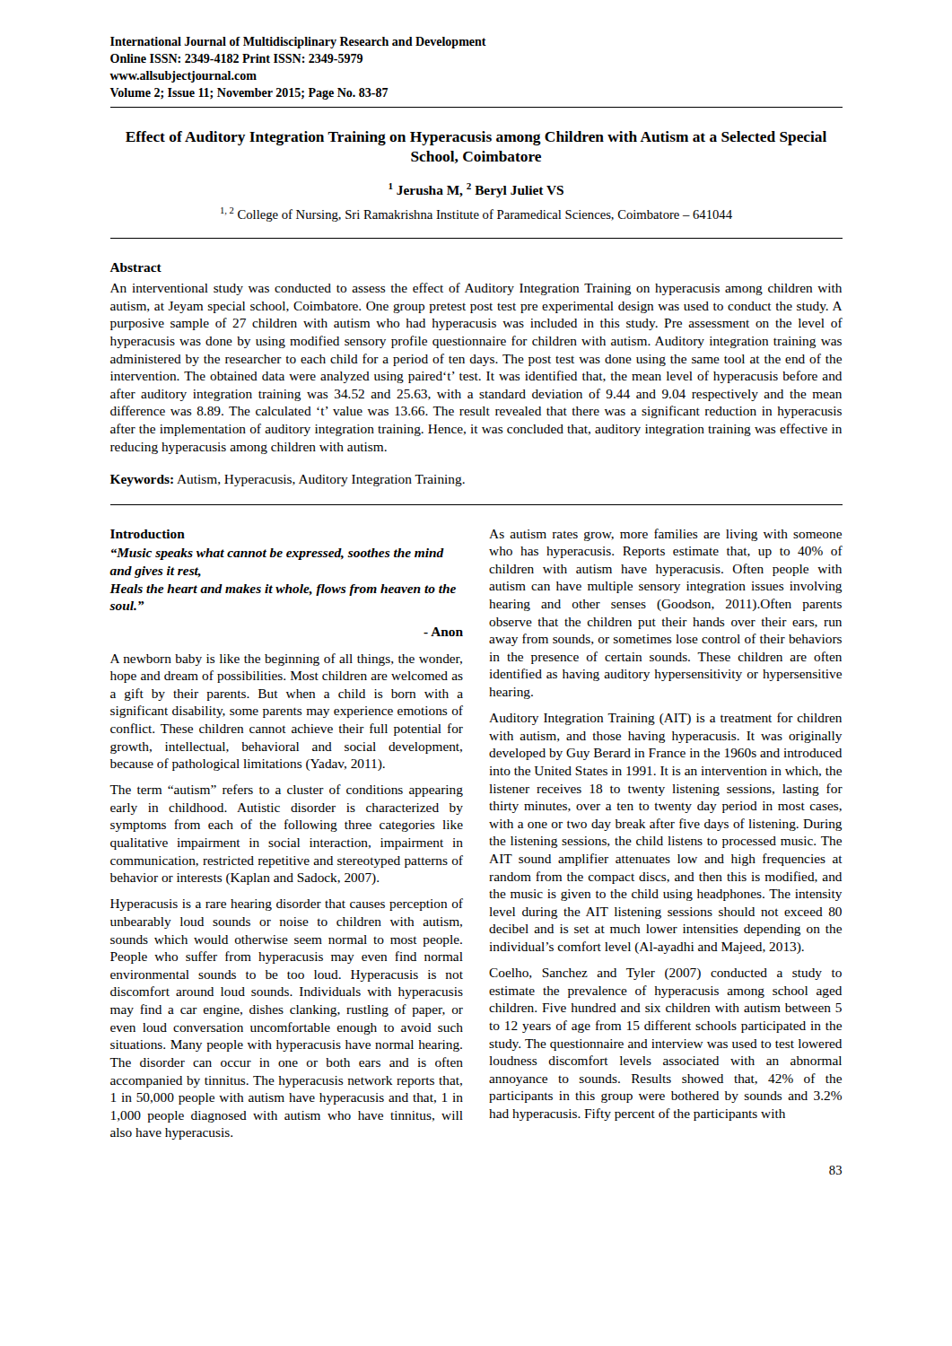International Journal of Multidisciplinary Research and Development Online ISSN: 2349-4182 Print ISSN: 2349-5979 www.allsubjectjournal.com Volume 2; Issue 11; November 2015; Page No. 83-87
Effect of Auditory Integration Training on Hyperacusis among Children with Autism at a Selected Special School, Coimbatore
1 Jerusha M, 2 Beryl Juliet VS
1, 2 College of Nursing, Sri Ramakrishna Institute of Paramedical Sciences, Coimbatore – 641044
Abstract
An interventional study was conducted to assess the effect of Auditory Integration Training on hyperacusis among children with autism, at Jeyam special school, Coimbatore. One group pretest post test pre experimental design was used to conduct the study. A purposive sample of 27 children with autism who had hyperacusis was included in this study. Pre assessment on the level of hyperacusis was done by using modified sensory profile questionnaire for children with autism. Auditory integration training was administered by the researcher to each child for a period of ten days. The post test was done using the same tool at the end of the intervention. The obtained data were analyzed using paired‘t’ test. It was identified that, the mean level of hyperacusis before and after auditory integration training was 34.52 and 25.63, with a standard deviation of 9.44 and 9.04 respectively and the mean difference was 8.89. The calculated ‘t’ value was 13.66. The result revealed that there was a significant reduction in hyperacusis after the implementation of auditory integration training. Hence, it was concluded that, auditory integration training was effective in reducing hyperacusis among children with autism.
Keywords: Autism, Hyperacusis, Auditory Integration Training.
Introduction
“Music speaks what cannot be expressed, soothes the mind and gives it rest,
Heals the heart and makes it whole, flows from heaven to the soul.”
- Anon
A newborn baby is like the beginning of all things, the wonder, hope and dream of possibilities. Most children are welcomed as a gift by their parents. But when a child is born with a significant disability, some parents may experience emotions of conflict. These children cannot achieve their full potential for growth, intellectual, behavioral and social development, because of pathological limitations (Yadav, 2011).
The term “autism” refers to a cluster of conditions appearing early in childhood. Autistic disorder is characterized by symptoms from each of the following three categories like qualitative impairment in social interaction, impairment in communication, restricted repetitive and stereotyped patterns of behavior or interests (Kaplan and Sadock, 2007).
Hyperacusis is a rare hearing disorder that causes perception of unbearably loud sounds or noise to children with autism, sounds which would otherwise seem normal to most people. People who suffer from hyperacusis may even find normal environmental sounds to be too loud. Hyperacusis is not discomfort around loud sounds. Individuals with hyperacusis may find a car engine, dishes clanking, rustling of paper, or even loud conversation uncomfortable enough to avoid such situations. Many people with hyperacusis have normal hearing. The disorder can occur in one or both ears and is often accompanied by tinnitus. The hyperacusis network reports that, 1 in 50,000 people with autism have hyperacusis and that, 1 in 1,000 people diagnosed with autism who have tinnitus, will also have hyperacusis.
As autism rates grow, more families are living with someone who has hyperacusis. Reports estimate that, up to 40% of children with autism have hyperacusis. Often people with autism can have multiple sensory integration issues involving hearing and other senses (Goodson, 2011).Often parents observe that the children put their hands over their ears, run away from sounds, or sometimes lose control of their behaviors in the presence of certain sounds. These children are often identified as having auditory hypersensitivity or hypersensitive hearing.
Auditory Integration Training (AIT) is a treatment for children with autism, and those having hyperacusis. It was originally developed by Guy Berard in France in the 1960s and introduced into the United States in 1991. It is an intervention in which, the listener receives 18 to twenty listening sessions, lasting for thirty minutes, over a ten to twenty day period in most cases, with a one or two day break after five days of listening. During the listening sessions, the child listens to processed music. The AIT sound amplifier attenuates low and high frequencies at random from the compact discs, and then this is modified, and the music is given to the child using headphones. The intensity level during the AIT listening sessions should not exceed 80 decibel and is set at much lower intensities depending on the individual’s comfort level (Al-ayadhi and Majeed, 2013).
Coelho, Sanchez and Tyler (2007) conducted a study to estimate the prevalence of hyperacusis among school aged children. Five hundred and six children with autism between 5 to 12 years of age from 15 different schools participated in the study. The questionnaire and interview was used to test lowered loudness discomfort levels associated with an abnormal annoyance to sounds. Results showed that, 42% of the participants in this group were bothered by sounds and 3.2% had hyperacusis. Fifty percent of the participants with
83